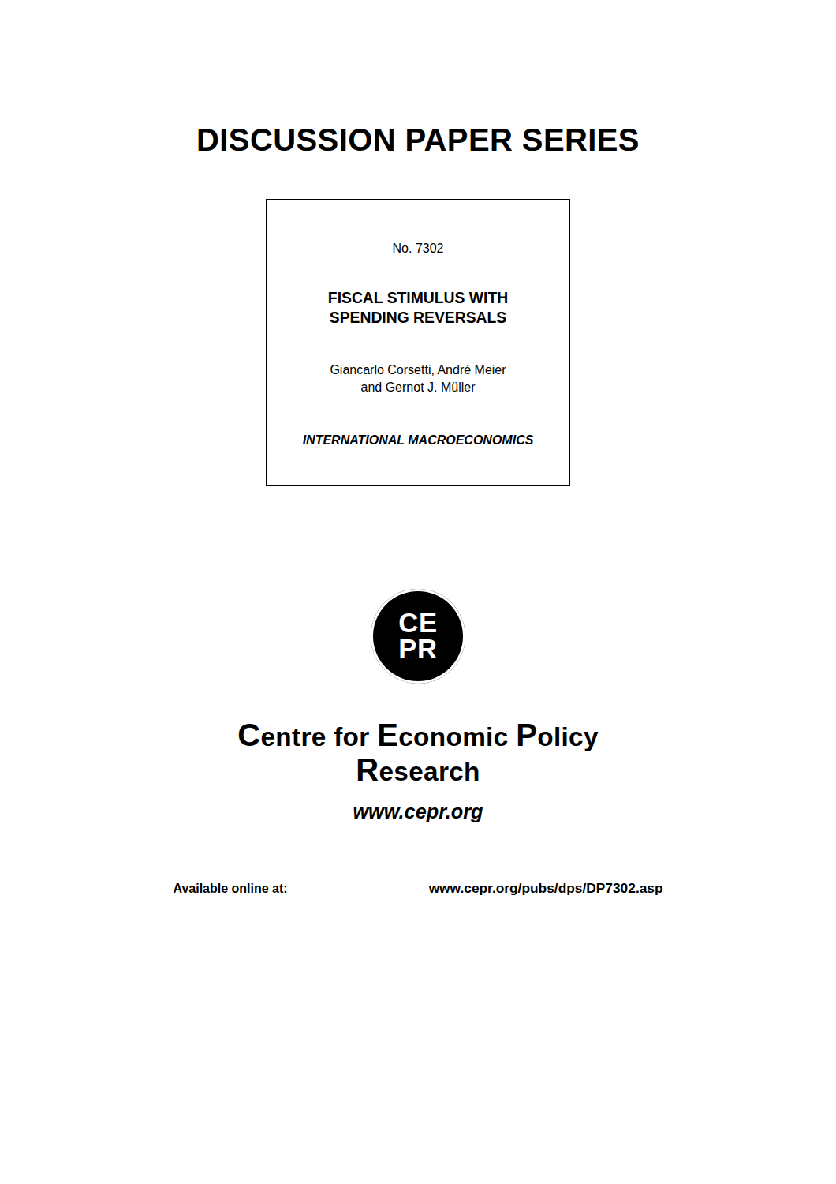DISCUSSION PAPER SERIES
No. 7302
Fiscal Stimulus with Spending Reversals
Giancarlo Corsetti, André Meier
and Gernot J. Müller
INTERNATIONAL MACROECONOMICS
CE PR
Centre for Economic Policy Research
www.cepr.org
Available online at: www.cepr.org/pubs/dps/DP7302.asp